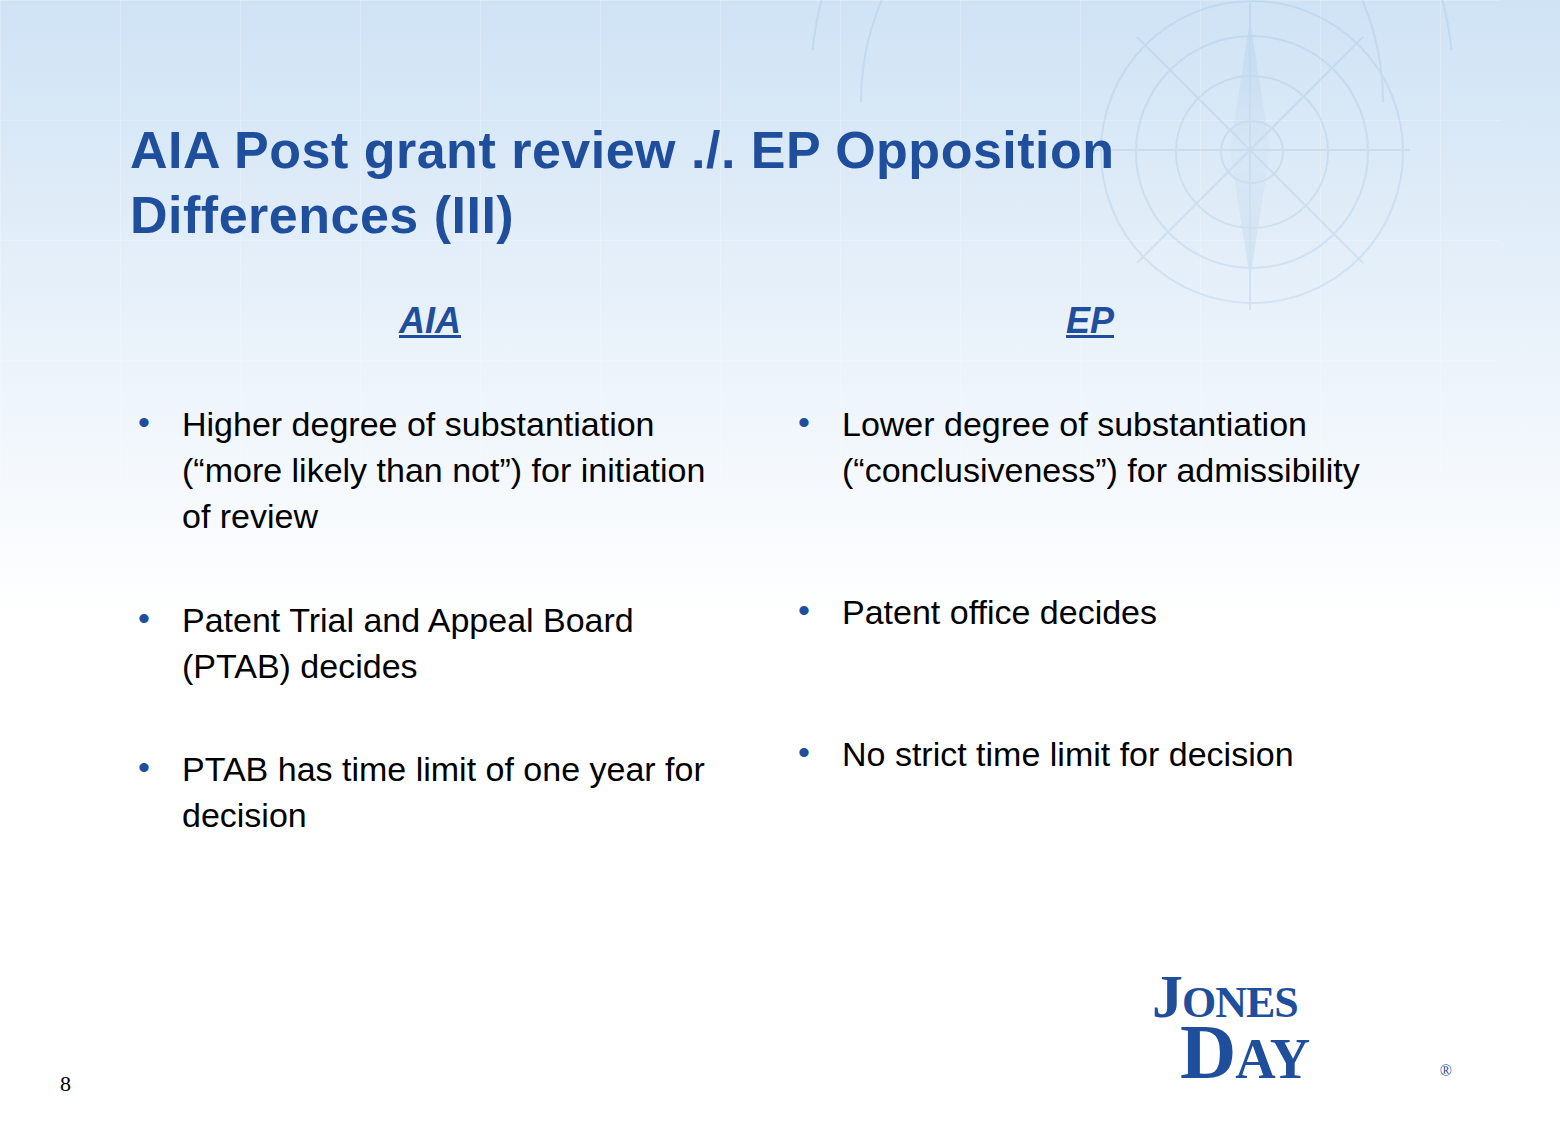AIA Post grant review ./. EP Opposition Differences (III)
AIA
Higher degree of substantiation (“more likely than not”) for initiation of review
Patent Trial and Appeal Board (PTAB) decides
PTAB has time limit of one year for decision
EP
Lower degree of substantiation (“conclusiveness”) for admissibility
Patent office decides
No strict time limit for decision
8
JONES DAY ®